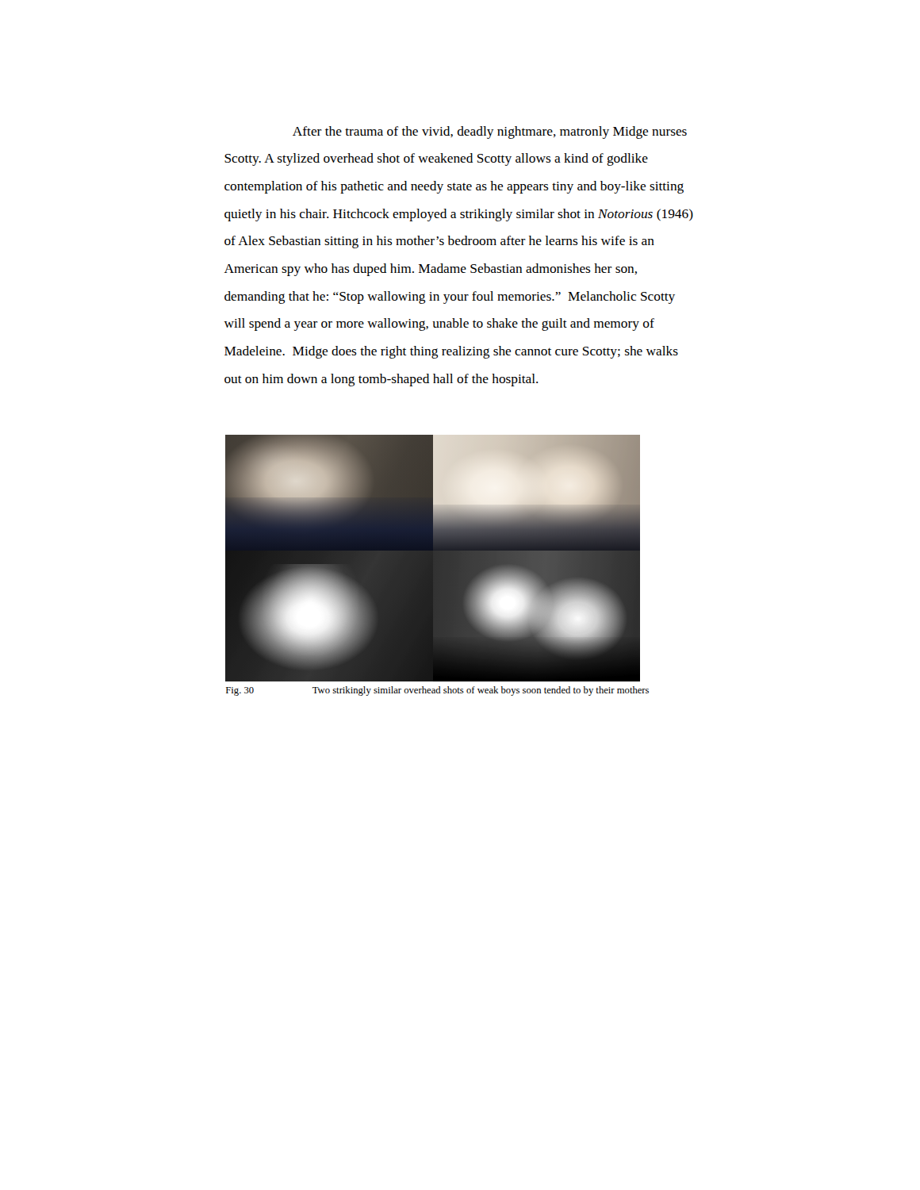After the trauma of the vivid, deadly nightmare, matronly Midge nurses Scotty. A stylized overhead shot of weakened Scotty allows a kind of godlike contemplation of his pathetic and needy state as he appears tiny and boy-like sitting quietly in his chair. Hitchcock employed a strikingly similar shot in Notorious (1946) of Alex Sebastian sitting in his mother’s bedroom after he learns his wife is an American spy who has duped him. Madame Sebastian admonishes her son, demanding that he: “Stop wallowing in your foul memories.” Melancholic Scotty will spend a year or more wallowing, unable to shake the guilt and memory of Madeleine. Midge does the right thing realizing she cannot cure Scotty; she walks out on him down a long tomb-shaped hall of the hospital.
Fig. 30 Two strikingly similar overhead shots of weak boys soon tended to by their mothers